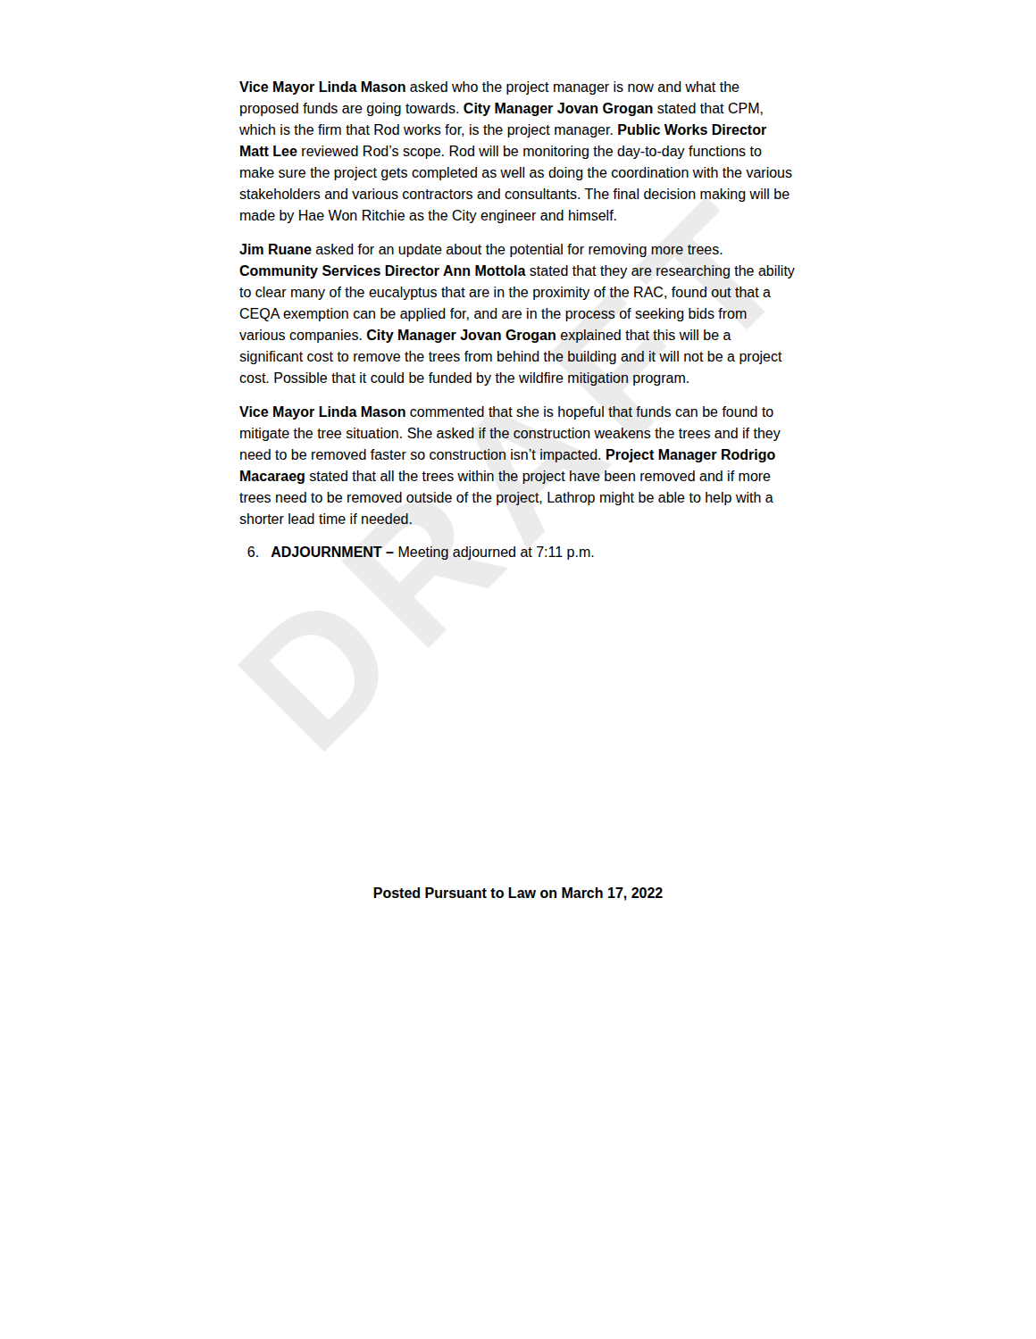DRAFT
Vice Mayor Linda Mason asked who the project manager is now and what the proposed funds are going towards. City Manager Jovan Grogan stated that CPM, which is the firm that Rod works for, is the project manager. Public Works Director Matt Lee reviewed Rod’s scope. Rod will be monitoring the day-to-day functions to make sure the project gets completed as well as doing the coordination with the various stakeholders and various contractors and consultants. The final decision making will be made by Hae Won Ritchie as the City engineer and himself.
Jim Ruane asked for an update about the potential for removing more trees. Community Services Director Ann Mottola stated that they are researching the ability to clear many of the eucalyptus that are in the proximity of the RAC, found out that a CEQA exemption can be applied for, and are in the process of seeking bids from various companies. City Manager Jovan Grogan explained that this will be a significant cost to remove the trees from behind the building and it will not be a project cost. Possible that it could be funded by the wildfire mitigation program.
Vice Mayor Linda Mason commented that she is hopeful that funds can be found to mitigate the tree situation. She asked if the construction weakens the trees and if they need to be removed faster so construction isn’t impacted. Project Manager Rodrigo Macaraeg stated that all the trees within the project have been removed and if more trees need to be removed outside of the project, Lathrop might be able to help with a shorter lead time if needed.
6. ADJOURNMENT – Meeting adjourned at 7:11 p.m.
Posted Pursuant to Law on March 17, 2022